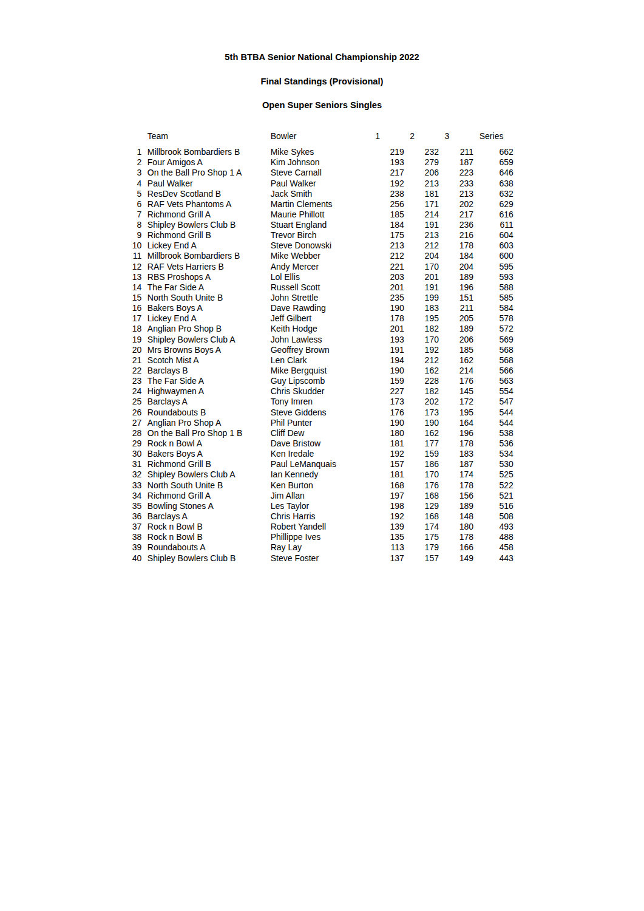5th BTBA Senior National Championship 2022
Final Standings (Provisional)
Open Super Seniors Singles
| | Team | Bowler | 1 | 2 | 3 | Series |
| --- | --- | --- | --- | --- | --- | --- |
| 1 | Millbrook Bombardiers B | Mike Sykes | 219 | 232 | 211 | 662 |
| 2 | Four Amigos A | Kim Johnson | 193 | 279 | 187 | 659 |
| 3 | On the Ball Pro Shop 1 A | Steve Carnall | 217 | 206 | 223 | 646 |
| 4 | Paul Walker | Paul Walker | 192 | 213 | 233 | 638 |
| 5 | ResDev Scotland B | Jack Smith | 238 | 181 | 213 | 632 |
| 6 | RAF Vets Phantoms A | Martin Clements | 256 | 171 | 202 | 629 |
| 7 | Richmond Grill A | Maurie Phillott | 185 | 214 | 217 | 616 |
| 8 | Shipley Bowlers Club B | Stuart England | 184 | 191 | 236 | 611 |
| 9 | Richmond Grill B | Trevor Birch | 175 | 213 | 216 | 604 |
| 10 | Lickey End A | Steve Donowski | 213 | 212 | 178 | 603 |
| 11 | Millbrook Bombardiers B | Mike Webber | 212 | 204 | 184 | 600 |
| 12 | RAF Vets Harriers B | Andy Mercer | 221 | 170 | 204 | 595 |
| 13 | RBS Proshops A | Lol Ellis | 203 | 201 | 189 | 593 |
| 14 | The Far Side A | Russell Scott | 201 | 191 | 196 | 588 |
| 15 | North South Unite B | John Strettle | 235 | 199 | 151 | 585 |
| 16 | Bakers Boys A | Dave Rawding | 190 | 183 | 211 | 584 |
| 17 | Lickey End A | Jeff Gilbert | 178 | 195 | 205 | 578 |
| 18 | Anglian Pro Shop B | Keith Hodge | 201 | 182 | 189 | 572 |
| 19 | Shipley Bowlers Club A | John Lawless | 193 | 170 | 206 | 569 |
| 20 | Mrs Browns Boys A | Geoffrey Brown | 191 | 192 | 185 | 568 |
| 21 | Scotch Mist A | Len Clark | 194 | 212 | 162 | 568 |
| 22 | Barclays B | Mike Bergquist | 190 | 162 | 214 | 566 |
| 23 | The Far Side A | Guy Lipscomb | 159 | 228 | 176 | 563 |
| 24 | Highwaymen A | Chris Skudder | 227 | 182 | 145 | 554 |
| 25 | Barclays A | Tony Imren | 173 | 202 | 172 | 547 |
| 26 | Roundabouts B | Steve Giddens | 176 | 173 | 195 | 544 |
| 27 | Anglian Pro Shop A | Phil Punter | 190 | 190 | 164 | 544 |
| 28 | On the Ball Pro Shop 1 B | Cliff Dew | 180 | 162 | 196 | 538 |
| 29 | Rock n Bowl A | Dave Bristow | 181 | 177 | 178 | 536 |
| 30 | Bakers Boys A | Ken Iredale | 192 | 159 | 183 | 534 |
| 31 | Richmond Grill B | Paul LeManquais | 157 | 186 | 187 | 530 |
| 32 | Shipley Bowlers Club A | Ian Kennedy | 181 | 170 | 174 | 525 |
| 33 | North South Unite B | Ken Burton | 168 | 176 | 178 | 522 |
| 34 | Richmond Grill A | Jim Allan | 197 | 168 | 156 | 521 |
| 35 | Bowling Stones A | Les Taylor | 198 | 129 | 189 | 516 |
| 36 | Barclays A | Chris Harris | 192 | 168 | 148 | 508 |
| 37 | Rock n Bowl B | Robert Yandell | 139 | 174 | 180 | 493 |
| 38 | Rock n Bowl B | Phillippe Ives | 135 | 175 | 178 | 488 |
| 39 | Roundabouts A | Ray Lay | 113 | 179 | 166 | 458 |
| 40 | Shipley Bowlers Club B | Steve Foster | 137 | 157 | 149 | 443 |